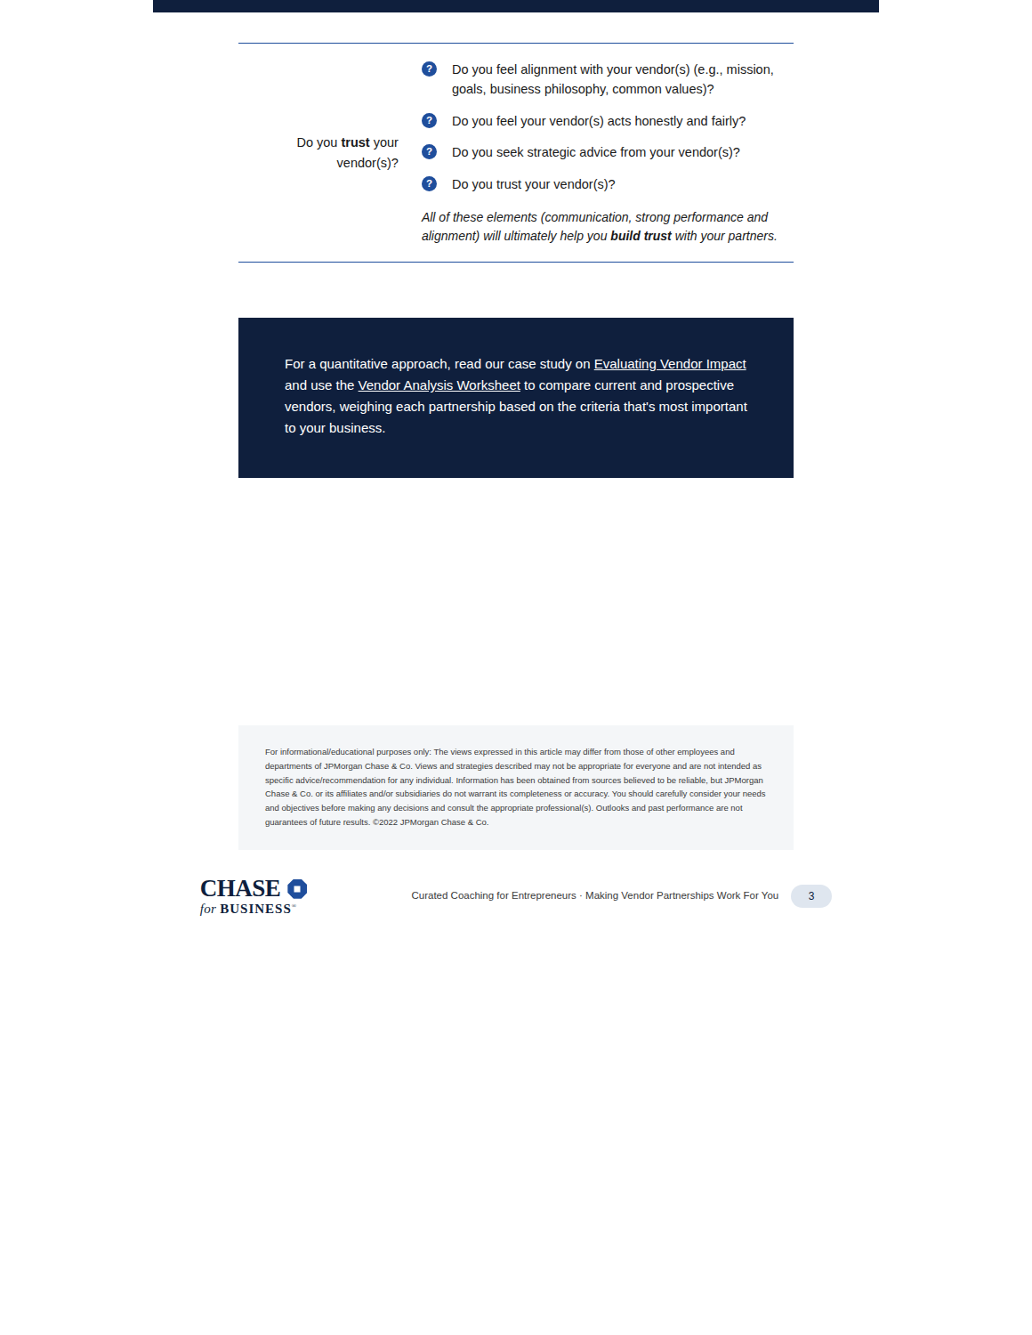| Do you trust your vendor(s)? | Do you feel alignment with your vendor(s) (e.g., mission, goals, business philosophy, common values)? Do you feel your vendor(s) acts honestly and fairly? Do you seek strategic advice from your vendor(s)? Do you trust your vendor(s)? All of these elements (communication, strong performance and alignment) will ultimately help you build trust with your partners. |
For a quantitative approach, read our case study on Evaluating Vendor Impact and use the Vendor Analysis Worksheet to compare current and prospective vendors, weighing each partnership based on the criteria that's most important to your business.
For informational/educational purposes only: The views expressed in this article may differ from those of other employees and departments of JPMorgan Chase & Co. Views and strategies described may not be appropriate for everyone and are not intended as specific advice/recommendation for any individual. Information has been obtained from sources believed to be reliable, but JPMorgan Chase & Co. or its affiliates and/or subsidiaries do not warrant its completeness or accuracy. You should carefully consider your needs and objectives before making any decisions and consult the appropriate professional(s). Outlooks and past performance are not guarantees of future results. ©2022 JPMorgan Chase & Co.
CHASE
for BUSINESS®
Curated Coaching for Entrepreneurs · Making Vendor Partnerships Work For You
3